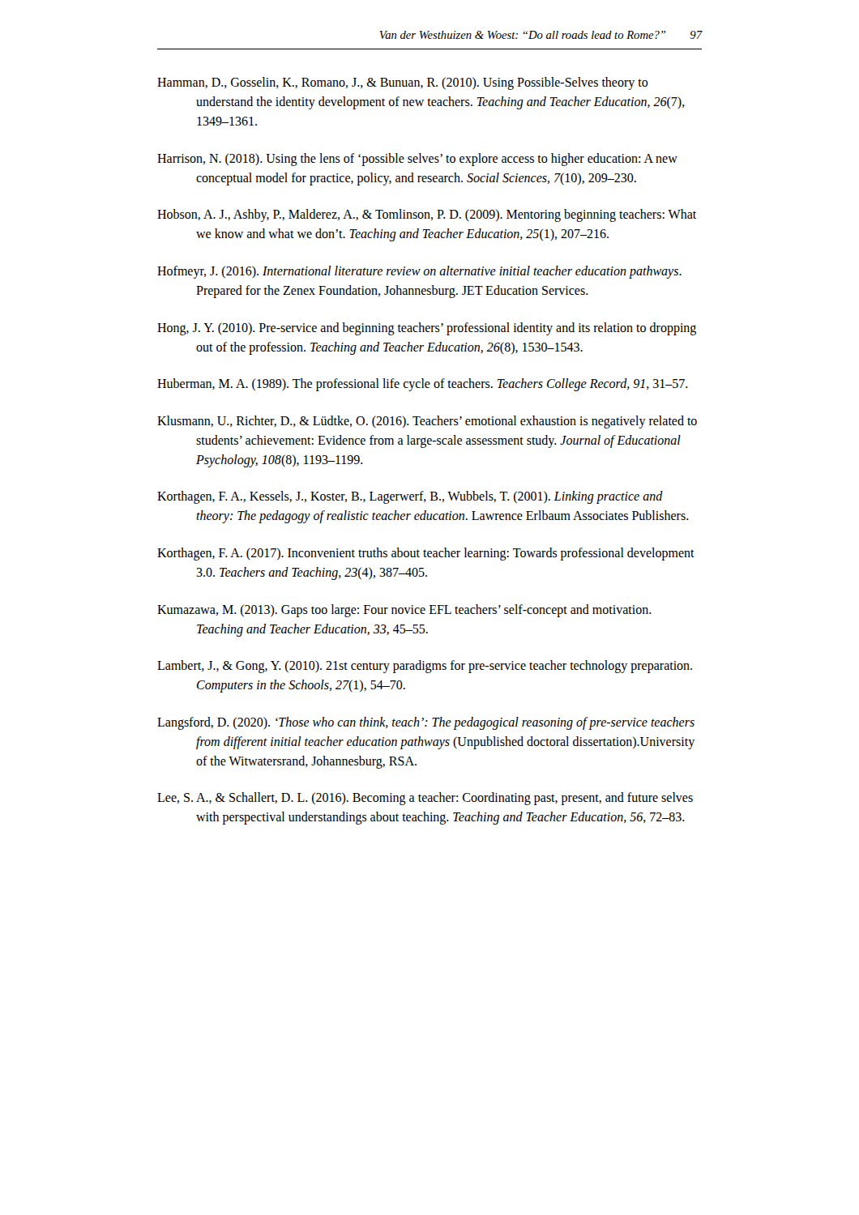Van der Westhuizen & Woest: “Do all roads lead to Rome?” 97
Hamman, D., Gosselin, K., Romano, J., & Bunuan, R. (2010). Using Possible-Selves theory to understand the identity development of new teachers. Teaching and Teacher Education, 26(7), 1349–1361.
Harrison, N. (2018). Using the lens of ‘possible selves’ to explore access to higher education: A new conceptual model for practice, policy, and research. Social Sciences, 7(10), 209–230.
Hobson, A. J., Ashby, P., Malderez, A., & Tomlinson, P. D. (2009). Mentoring beginning teachers: What we know and what we don’t. Teaching and Teacher Education, 25(1), 207–216.
Hofmeyr, J. (2016). International literature review on alternative initial teacher education pathways. Prepared for the Zenex Foundation, Johannesburg. JET Education Services.
Hong, J. Y. (2010). Pre-service and beginning teachers’ professional identity and its relation to dropping out of the profession. Teaching and Teacher Education, 26(8), 1530–1543.
Huberman, M. A. (1989). The professional life cycle of teachers. Teachers College Record, 91, 31–57.
Klusmann, U., Richter, D., & Lüdtke, O. (2016). Teachers’ emotional exhaustion is negatively related to students’ achievement: Evidence from a large-scale assessment study. Journal of Educational Psychology, 108(8), 1193–1199.
Korthagen, F. A., Kessels, J., Koster, B., Lagerwerf, B., Wubbels, T. (2001). Linking practice and theory: The pedagogy of realistic teacher education. Lawrence Erlbaum Associates Publishers.
Korthagen, F. A. (2017). Inconvenient truths about teacher learning: Towards professional development 3.0. Teachers and Teaching, 23(4), 387–405.
Kumazawa, M. (2013). Gaps too large: Four novice EFL teachers’ self-concept and motivation. Teaching and Teacher Education, 33, 45–55.
Lambert, J., & Gong, Y. (2010). 21st century paradigms for pre-service teacher technology preparation. Computers in the Schools, 27(1), 54–70.
Langsford, D. (2020). ‘Those who can think, teach’: The pedagogical reasoning of pre-service teachers from different initial teacher education pathways (Unpublished doctoral dissertation).University of the Witwatersrand, Johannesburg, RSA.
Lee, S. A., & Schallert, D. L. (2016). Becoming a teacher: Coordinating past, present, and future selves with perspectival understandings about teaching. Teaching and Teacher Education, 56, 72–83.